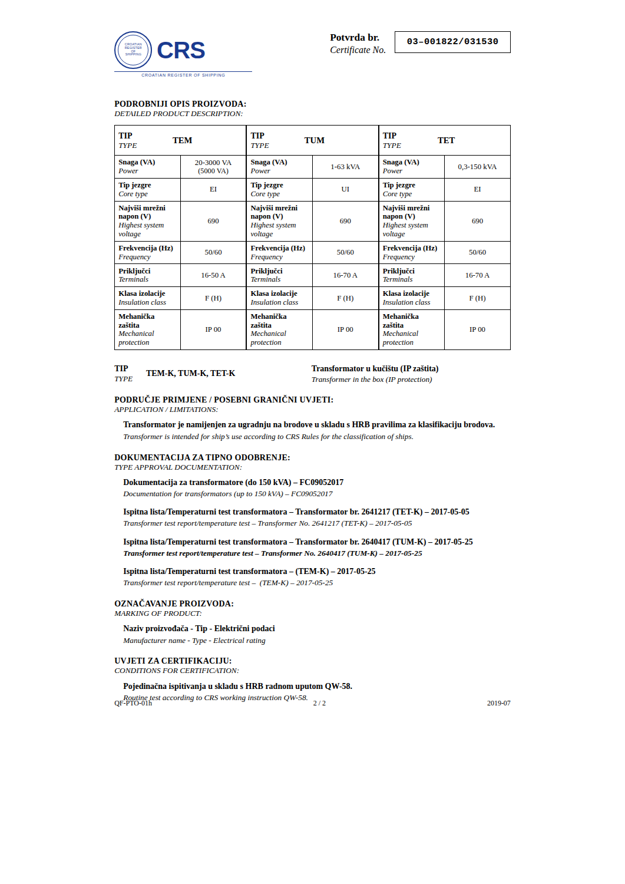CROATIAN
REGISTER
OF
SHIPPING
CRS
CROATIAN REGISTER OF SHIPPING
Potvrda br.
Certificate No.
03–001822/031530
PODROBNIJI OPIS PROIZVODA:
DETAILED PRODUCT DESCRIPTION:
| TIP TYPE TEM |
| Snaga (VA) Power | 20-3000 VA (5000 VA) |
| Tip jezgre Core type | EI |
| Najviši mrežni napon (V) Highest system voltage | 690 |
| Frekvencija (Hz) Frequency | 50/60 |
| Priključci Terminals | 16-50 A |
| Klasa izolacije Insulation class | F (H) |
| Mehanička zaštita Mechanical protection | IP 00 |
| TIP TYPE TUM |
| Snaga (VA) Power | 1-63 kVA |
| Tip jezgre Core type | UI |
| Najviši mrežni napon (V) Highest system voltage | 690 |
| Frekvencija (Hz) Frequency | 50/60 |
| Priključci Terminals | 16-70 A |
| Klasa izolacije Insulation class | F (H) |
| Mehanička zaštita Mechanical protection | IP 00 |
| TIP TYPE TET |
| Snaga (VA) Power | 0,3-150 kVA |
| Tip jezgre Core type | EI |
| Najviši mrežni napon (V) Highest system voltage | 690 |
| Frekvencija (Hz) Frequency | 50/60 |
| Priključci Terminals | 16-70 A |
| Klasa izolacije Insulation class | F (H) |
| Mehanička zaštita Mechanical protection | IP 00 |
TIP
TYPE
TEM-K, TUM-K, TET-K
Transformator u kučištu (IP zaštita)
Transformer in the box (IP protection)
PODRUČJE PRIMJENE / POSEBNI GRANIČNI UVJETI:
APPLICATION / LIMITATIONS:
Transformator je namijenjen za ugradnju na brodove u skladu s HRB pravilima za klasifikaciju brodova.
Transformer is intended for ship’s use according to CRS Rules for the classification of ships.
DOKUMENTACIJA ZA TIPNO ODOBRENJE:
TYPE APPROVAL DOCUMENTATION:
Dokumentacija za transformatore (do 150 kVA) – FC09052017
Documentation for transformators (up to 150 kVA) – FC09052017
Ispitna lista/Temperaturni test transformatora – Transformator br. 2641217 (TET-K) – 2017-05-05
Transformer test report/temperature test – Transformer No. 2641217 (TET-K) – 2017-05-05
Ispitna lista/Temperaturni test transformatora – Transformator br. 2640417 (TUM-K) – 2017-05-25
Transformer test report/temperature test – Transformer No. 2640417 (TUM-K) – 2017-05-25
Ispitna lista/Temperaturni test transformatora – (TEM-K) – 2017-05-25
Transformer test report/temperature test – (TEM-K) – 2017-05-25
OZNAČAVANJE PROIZVODA:
MARKING OF PRODUCT:
Naziv proizvođača - Tip - Električni podaci
Manufacturer name - Type - Electrical rating
UVJETI ZA CERTIFIKACIJU:
CONDITIONS FOR CERTIFICATION:
Pojedinačna ispitivanja u skladu s HRB radnom uputom QW-58.
Routine test according to CRS working instruction QW-58.
QF-PTO-01h
2 / 2
2019-07